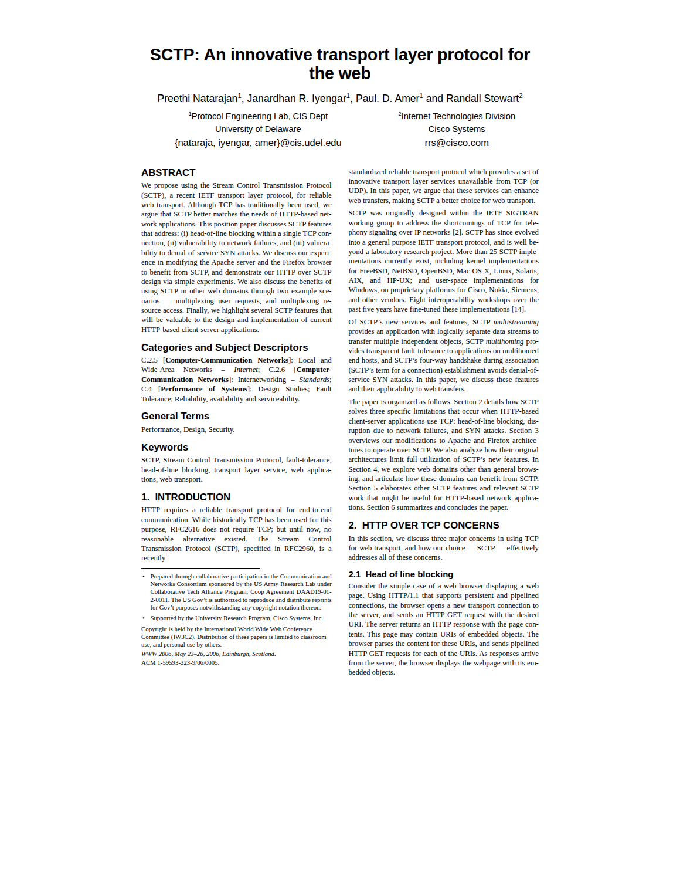SCTP: An innovative transport layer protocol for the web
Preethi Natarajan1, Janardhan R. Iyengar1, Paul. D. Amer1 and Randall Stewart2
| 1 Protocol Engineering Lab, CIS Dept | 2 Internet Technologies Division |
| University of Delaware | Cisco Systems |
| {nataraja, iyengar, amer}@cis.udel.edu | rrs@cisco.com |
ABSTRACT
We propose using the Stream Control Transmission Protocol (SCTP), a recent IETF transport layer protocol, for reliable web transport. Although TCP has traditionally been used, we argue that SCTP better matches the needs of HTTP-based network applications. This position paper discusses SCTP features that address: (i) head-of-line blocking within a single TCP connection, (ii) vulnerability to network failures, and (iii) vulnerability to denial-of-service SYN attacks. We discuss our experience in modifying the Apache server and the Firefox browser to benefit from SCTP, and demonstrate our HTTP over SCTP design via simple experiments. We also discuss the benefits of using SCTP in other web domains through two example scenarios — multiplexing user requests, and multiplexing resource access. Finally, we highlight several SCTP features that will be valuable to the design and implementation of current HTTP-based client-server applications.
Categories and Subject Descriptors
C.2.5 [Computer-Communication Networks]: Local and Wide-Area Networks – Internet; C.2.6 [Computer-Communication Networks]: Internetworking – Standards; C.4 [Performance of Systems]: Design Studies; Fault Tolerance; Reliability, availability and serviceability.
General Terms
Performance, Design, Security.
Keywords
SCTP, Stream Control Transmission Protocol, fault-tolerance, head-of-line blocking, transport layer service, web applications, web transport.
1. INTRODUCTION
HTTP requires a reliable transport protocol for end-to-end communication. While historically TCP has been used for this purpose, RFC2616 does not require TCP; but until now, no reasonable alternative existed. The Stream Control Transmission Protocol (SCTP), specified in RFC2960, is a recently
Prepared through collaborative participation in the Communication and Networks Consortium sponsored by the US Army Research Lab under Collaborative Tech Alliance Program, Coop Agreement DAAD19-01-2-0011. The US Gov’t is authorized to reproduce and distribute reprints for Gov’t purposes notwithstanding any copyright notation thereon.
Supported by the University Research Program, Cisco Systems, Inc.
Copyright is held by the International World Wide Web Conference Committee (IW3C2). Distribution of these papers is limited to classroom use, and personal use by others.
WWW 2006, May 23–26, 2006, Edinburgh, Scotland.
ACM 1-59593-323-9/06/0005.
standardized reliable transport protocol which provides a set of innovative transport layer services unavailable from TCP (or UDP). In this paper, we argue that these services can enhance web transfers, making SCTP a better choice for web transport.
SCTP was originally designed within the IETF SIGTRAN working group to address the shortcomings of TCP for telephony signaling over IP networks [2]. SCTP has since evolved into a general purpose IETF transport protocol, and is well beyond a laboratory research project. More than 25 SCTP implementations currently exist, including kernel implementations for FreeBSD, NetBSD, OpenBSD, Mac OS X, Linux, Solaris, AIX, and HP-UX; and user-space implementations for Windows, on proprietary platforms for Cisco, Nokia, Siemens, and other vendors. Eight interoperability workshops over the past five years have fine-tuned these implementations [14].
Of SCTP’s new services and features, SCTP multistreaming provides an application with logically separate data streams to transfer multiple independent objects, SCTP multihoming provides transparent fault-tolerance to applications on multihomed end hosts, and SCTP’s four-way handshake during association (SCTP’s term for a connection) establishment avoids denial-of-service SYN attacks. In this paper, we discuss these features and their applicability to web transfers.
The paper is organized as follows. Section 2 details how SCTP solves three specific limitations that occur when HTTP-based client-server applications use TCP: head-of-line blocking, disruption due to network failures, and SYN attacks. Section 3 overviews our modifications to Apache and Firefox architectures to operate over SCTP. We also analyze how their original architectures limit full utilization of SCTP’s new features. In Section 4, we explore web domains other than general browsing, and articulate how these domains can benefit from SCTP. Section 5 elaborates other SCTP features and relevant SCTP work that might be useful for HTTP-based network applications. Section 6 summarizes and concludes the paper.
2. HTTP OVER TCP CONCERNS
In this section, we discuss three major concerns in using TCP for web transport, and how our choice — SCTP — effectively addresses all of these concerns.
2.1 Head of line blocking
Consider the simple case of a web browser displaying a web page. Using HTTP/1.1 that supports persistent and pipelined connections, the browser opens a new transport connection to the server, and sends an HTTP GET request with the desired URI. The server returns an HTTP response with the page contents. This page may contain URIs of embedded objects. The browser parses the content for these URIs, and sends pipelined HTTP GET requests for each of the URIs. As responses arrive from the server, the browser displays the webpage with its embedded objects.